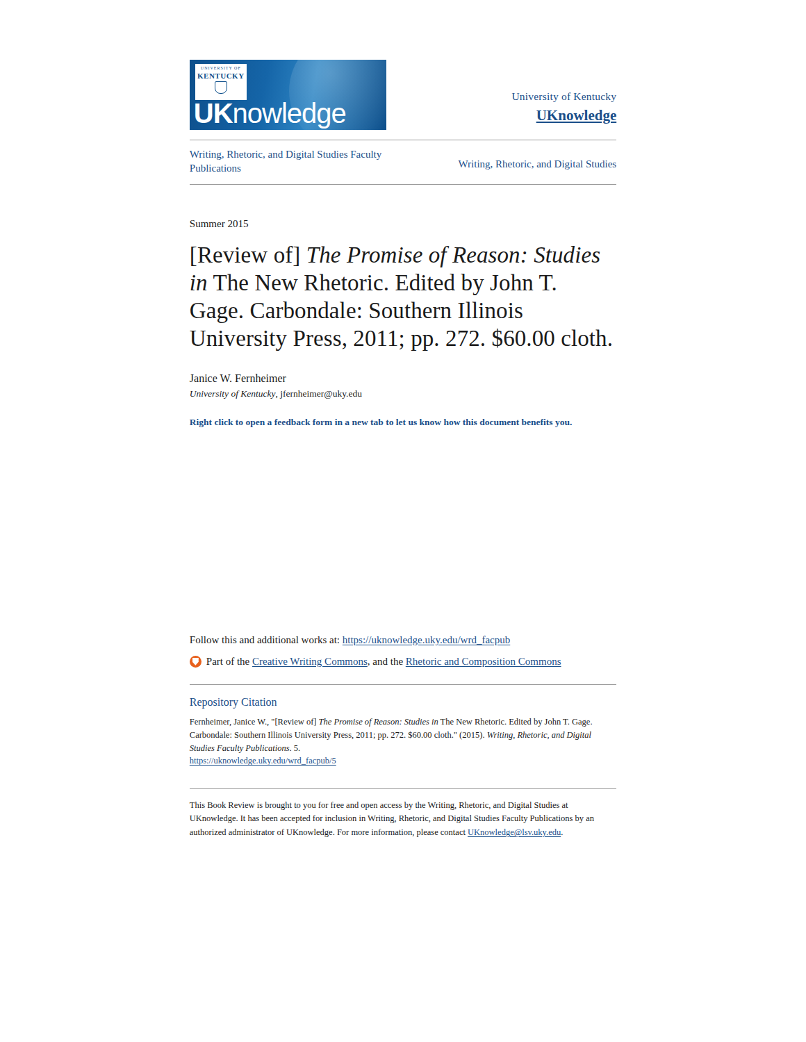UNIVERSITY OF KENTUCKY
UK nowledge
University of Kentucky
UKnowledge
Writing, Rhetoric, and Digital Studies Faculty Publications
Writing, Rhetoric, and Digital Studies
Summer 2015
[Review of] The Promise of Reason: Studies in The New Rhetoric. Edited by John T. Gage. Carbondale: Southern Illinois University Press, 2011; pp. 272. $60.00 cloth.
Janice W. Fernheimer
University of Kentucky, jfernheimer@uky.edu
Right click to open a feedback form in a new tab to let us know how this document benefits you.
Follow this and additional works at: https://uknowledge.uky.edu/wrd_facpub
Part of the Creative Writing Commons, and the Rhetoric and Composition Commons
Repository Citation
Fernheimer, Janice W., "[Review of] The Promise of Reason: Studies in The New Rhetoric. Edited by John T. Gage. Carbondale: Southern Illinois University Press, 2011; pp. 272. $60.00 cloth." (2015). Writing, Rhetoric, and Digital Studies Faculty Publications. 5.
https://uknowledge.uky.edu/wrd_facpub/5
This Book Review is brought to you for free and open access by the Writing, Rhetoric, and Digital Studies at UKnowledge. It has been accepted for inclusion in Writing, Rhetoric, and Digital Studies Faculty Publications by an authorized administrator of UKnowledge. For more information, please contact UKnowledge@lsv.uky.edu.